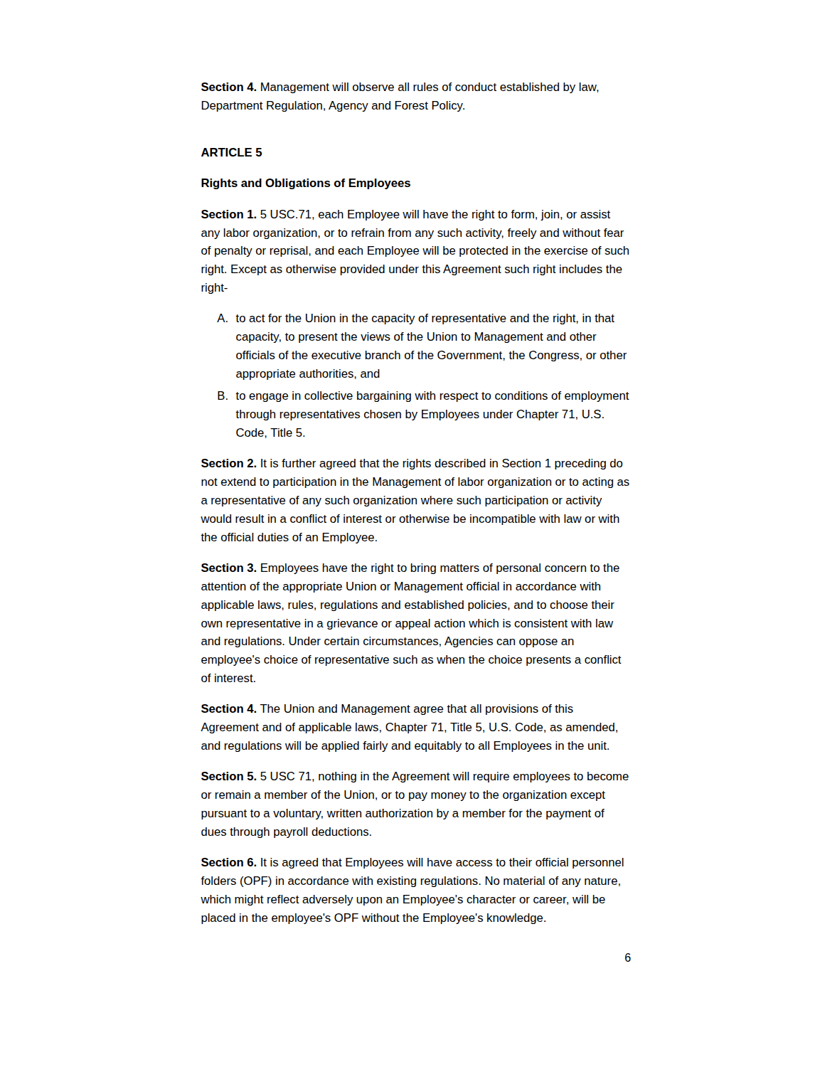Section 4. Management will observe all rules of conduct established by law, Department Regulation, Agency and Forest Policy.
ARTICLE 5
Rights and Obligations of Employees
Section 1. 5 USC.71, each Employee will have the right to form, join, or assist any labor organization, or to refrain from any such activity, freely and without fear of penalty or reprisal, and each Employee will be protected in the exercise of such right. Except as otherwise provided under this Agreement such right includes the right-
to act for the Union in the capacity of representative and the right, in that capacity, to present the views of the Union to Management and other officials of the executive branch of the Government, the Congress, or other appropriate authorities, and
to engage in collective bargaining with respect to conditions of employment through representatives chosen by Employees under Chapter 71, U.S. Code, Title 5.
Section 2. It is further agreed that the rights described in Section 1 preceding do not extend to participation in the Management of labor organization or to acting as a representative of any such organization where such participation or activity would result in a conflict of interest or otherwise be incompatible with law or with the official duties of an Employee.
Section 3. Employees have the right to bring matters of personal concern to the attention of the appropriate Union or Management official in accordance with applicable laws, rules, regulations and established policies, and to choose their own representative in a grievance or appeal action which is consistent with law and regulations. Under certain circumstances, Agencies can oppose an employee's choice of representative such as when the choice presents a conflict of interest.
Section 4. The Union and Management agree that all provisions of this Agreement and of applicable laws, Chapter 71, Title 5, U.S. Code, as amended, and regulations will be applied fairly and equitably to all Employees in the unit.
Section 5. 5 USC 71, nothing in the Agreement will require employees to become or remain a member of the Union, or to pay money to the organization except pursuant to a voluntary, written authorization by a member for the payment of dues through payroll deductions.
Section 6. It is agreed that Employees will have access to their official personnel folders (OPF) in accordance with existing regulations. No material of any nature, which might reflect adversely upon an Employee's character or career, will be placed in the employee's OPF without the Employee's knowledge.
6